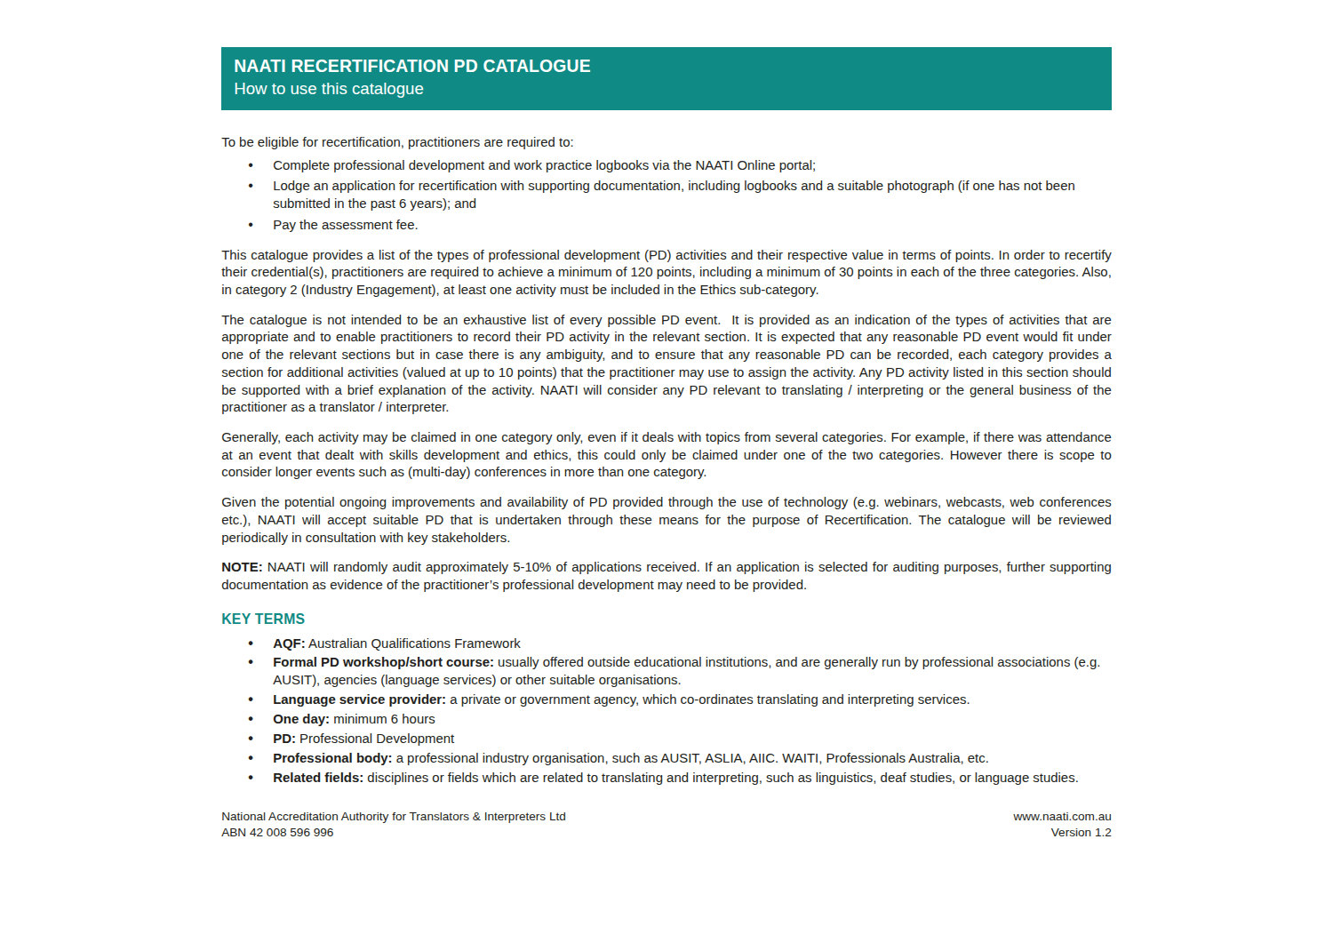NAATI RECERTIFICATION PD CATALOGUE
How to use this catalogue
To be eligible for recertification, practitioners are required to:
Complete professional development and work practice logbooks via the NAATI Online portal;
Lodge an application for recertification with supporting documentation, including logbooks and a suitable photograph (if one has not been submitted in the past 6 years); and
Pay the assessment fee.
This catalogue provides a list of the types of professional development (PD) activities and their respective value in terms of points. In order to recertify their credential(s), practitioners are required to achieve a minimum of 120 points, including a minimum of 30 points in each of the three categories. Also, in category 2 (Industry Engagement), at least one activity must be included in the Ethics sub-category.
The catalogue is not intended to be an exhaustive list of every possible PD event. It is provided as an indication of the types of activities that are appropriate and to enable practitioners to record their PD activity in the relevant section. It is expected that any reasonable PD event would fit under one of the relevant sections but in case there is any ambiguity, and to ensure that any reasonable PD can be recorded, each category provides a section for additional activities (valued at up to 10 points) that the practitioner may use to assign the activity. Any PD activity listed in this section should be supported with a brief explanation of the activity. NAATI will consider any PD relevant to translating / interpreting or the general business of the practitioner as a translator / interpreter.
Generally, each activity may be claimed in one category only, even if it deals with topics from several categories. For example, if there was attendance at an event that dealt with skills development and ethics, this could only be claimed under one of the two categories. However there is scope to consider longer events such as (multi-day) conferences in more than one category.
Given the potential ongoing improvements and availability of PD provided through the use of technology (e.g. webinars, webcasts, web conferences etc.), NAATI will accept suitable PD that is undertaken through these means for the purpose of Recertification. The catalogue will be reviewed periodically in consultation with key stakeholders.
NOTE: NAATI will randomly audit approximately 5-10% of applications received. If an application is selected for auditing purposes, further supporting documentation as evidence of the practitioner’s professional development may need to be provided.
KEY TERMS
AQF: Australian Qualifications Framework
Formal PD workshop/short course: usually offered outside educational institutions, and are generally run by professional associations (e.g. AUSIT), agencies (language services) or other suitable organisations.
Language service provider: a private or government agency, which co-ordinates translating and interpreting services.
One day: minimum 6 hours
PD: Professional Development
Professional body: a professional industry organisation, such as AUSIT, ASLIA, AIIC. WAITI, Professionals Australia, etc.
Related fields: disciplines or fields which are related to translating and interpreting, such as linguistics, deaf studies, or language studies.
National Accreditation Authority for Translators & Interpreters Ltd
ABN 42 008 596 996
www.naati.com.au
Version 1.2